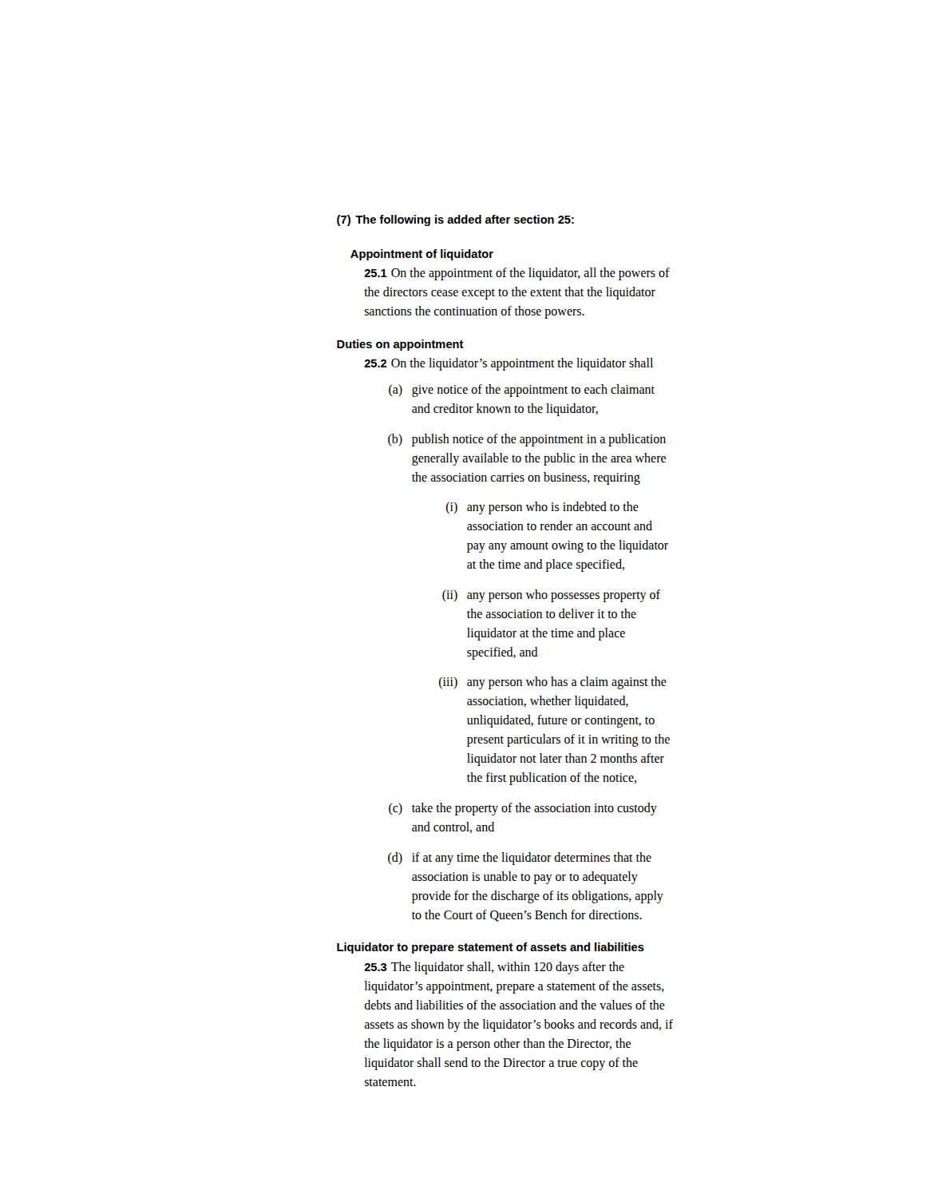(7) The following is added after section 25:
Appointment of liquidator
25.1 On the appointment of the liquidator, all the powers of the directors cease except to the extent that the liquidator sanctions the continuation of those powers.
Duties on appointment
25.2 On the liquidator’s appointment the liquidator shall
(a) give notice of the appointment to each claimant and creditor known to the liquidator,
(b) publish notice of the appointment in a publication generally available to the public in the area where the association carries on business, requiring
(i) any person who is indebted to the association to render an account and pay any amount owing to the liquidator at the time and place specified,
(ii) any person who possesses property of the association to deliver it to the liquidator at the time and place specified, and
(iii) any person who has a claim against the association, whether liquidated, unliquidated, future or contingent, to present particulars of it in writing to the liquidator not later than 2 months after the first publication of the notice,
(c) take the property of the association into custody and control, and
(d) if at any time the liquidator determines that the association is unable to pay or to adequately provide for the discharge of its obligations, apply to the Court of Queen’s Bench for directions.
Liquidator to prepare statement of assets and liabilities
25.3 The liquidator shall, within 120 days after the liquidator’s appointment, prepare a statement of the assets, debts and liabilities of the association and the values of the assets as shown by the liquidator’s books and records and, if the liquidator is a person other than the Director, the liquidator shall send to the Director a true copy of the statement.